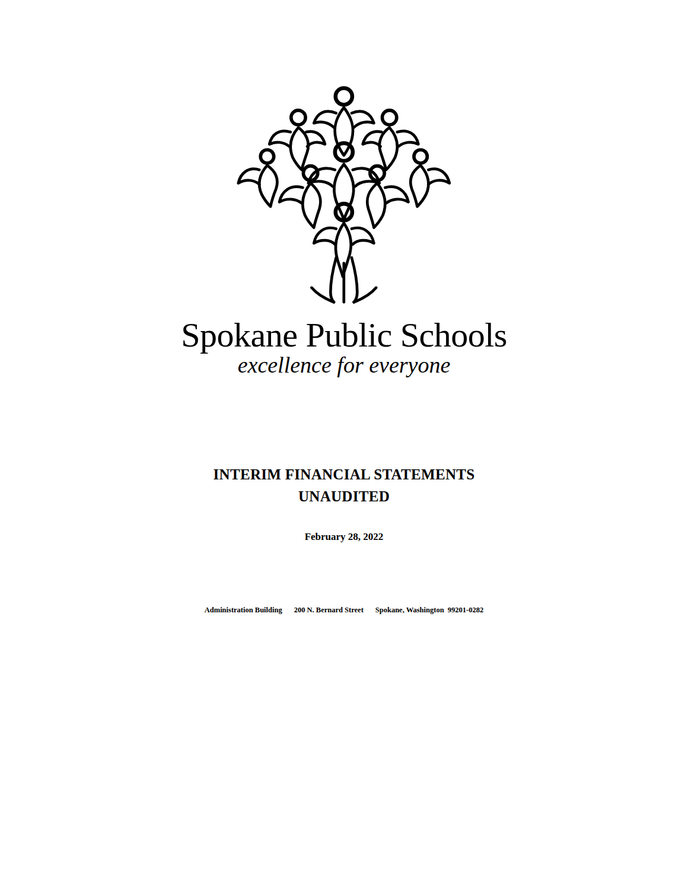Spokane Public Schools
excellence for everyone
INTERIM FINANCIAL STATEMENTS
UNAUDITED
February 28, 2022
Administration Building 200 N. Bernard Street Spokane, Washington 99201-0282